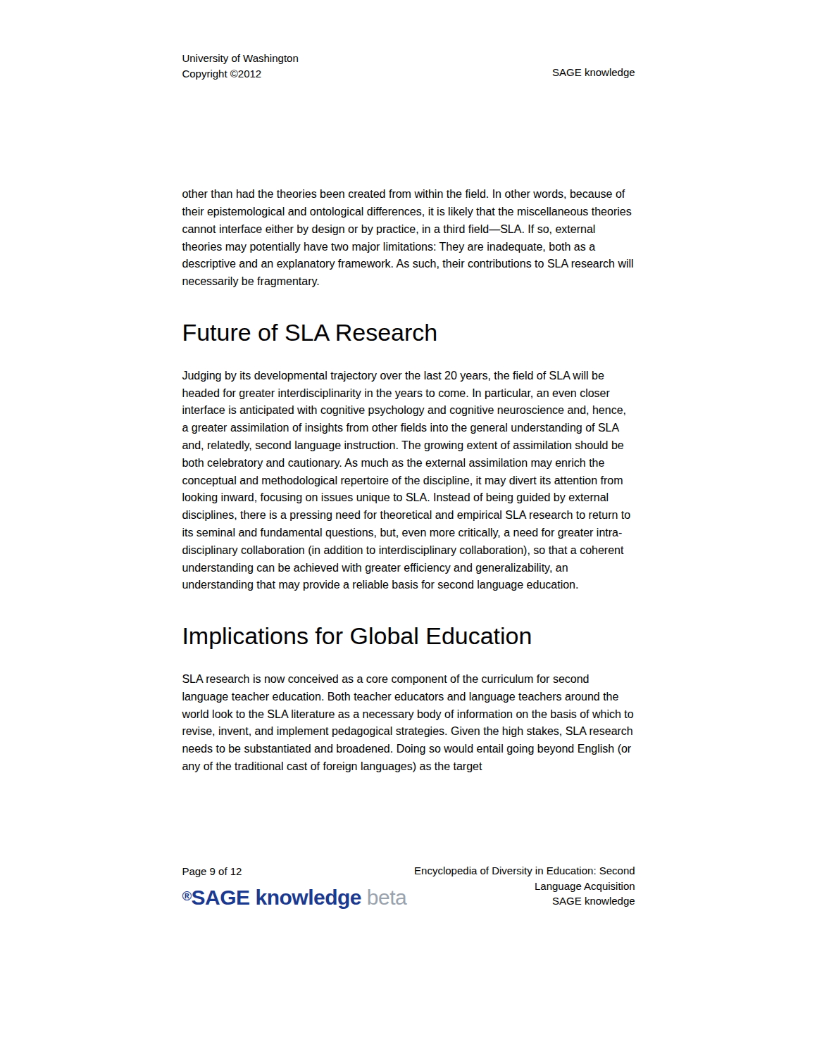University of Washington
Copyright ©2012
SAGE knowledge
other than had the theories been created from within the field. In other words, because of their epistemological and ontological differences, it is likely that the miscellaneous theories cannot interface either by design or by practice, in a third field—SLA. If so, external theories may potentially have two major limitations: They are inadequate, both as a descriptive and an explanatory framework. As such, their contributions to SLA research will necessarily be fragmentary.
Future of SLA Research
Judging by its developmental trajectory over the last 20 years, the field of SLA will be headed for greater interdisciplinarity in the years to come. In particular, an even closer interface is anticipated with cognitive psychology and cognitive neuroscience and, hence, a greater assimilation of insights from other fields into the general understanding of SLA and, relatedly, second language instruction. The growing extent of assimilation should be both celebratory and cautionary. As much as the external assimilation may enrich the conceptual and methodological repertoire of the discipline, it may divert its attention from looking inward, focusing on issues unique to SLA. Instead of being guided by external disciplines, there is a pressing need for theoretical and empirical SLA research to return to its seminal and fundamental questions, but, even more critically, a need for greater intra-disciplinary collaboration (in addition to interdisciplinary collaboration), so that a coherent understanding can be achieved with greater efficiency and generalizability, an understanding that may provide a reliable basis for second language education.
Implications for Global Education
SLA research is now conceived as a core component of the curriculum for second language teacher education. Both teacher educators and language teachers around the world look to the SLA literature as a necessary body of information on the basis of which to revise, invent, and implement pedagogical strategies. Given the high stakes, SLA research needs to be substantiated and broadened. Doing so would entail going beyond English (or any of the traditional cast of foreign languages) as the target
Page 9 of 12
®SAGE knowledge beta
Encyclopedia of Diversity in Education: Second
Language Acquisition
SAGE knowledge